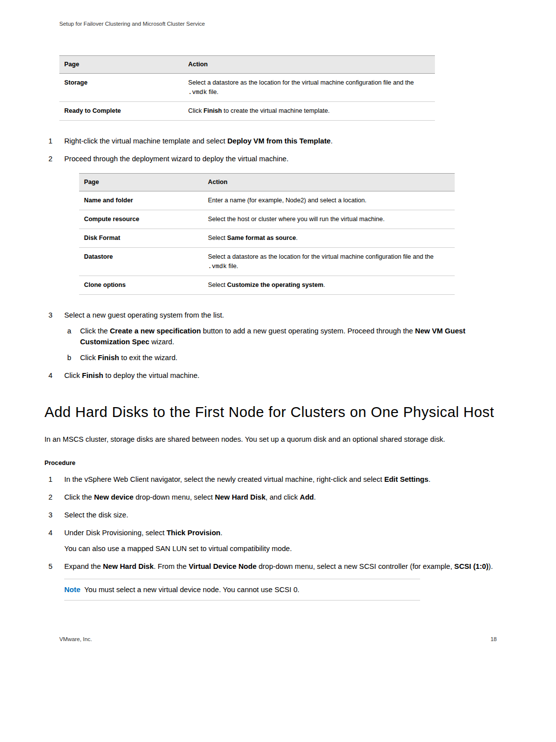Setup for Failover Clustering and Microsoft Cluster Service
| Page | Action |
| --- | --- |
| Storage | Select a datastore as the location for the virtual machine configuration file and the .vmdk file. |
| Ready to Complete | Click Finish to create the virtual machine template. |
Right-click the virtual machine template and select Deploy VM from this Template.
Proceed through the deployment wizard to deploy the virtual machine.
| Page | Action |
| --- | --- |
| Name and folder | Enter a name (for example, Node2) and select a location. |
| Compute resource | Select the host or cluster where you will run the virtual machine. |
| Disk Format | Select Same format as source . |
| Datastore | Select a datastore as the location for the virtual machine configuration file and the .vmdk file. |
| Clone options | Select Customize the operating system . |
Select a new guest operating system from the list.
Click the Create a new specification button to add a new guest operating system. Proceed through the New VM Guest Customization Spec wizard.
Click Finish to exit the wizard.
Click Finish to deploy the virtual machine.
Add Hard Disks to the First Node for Clusters on One Physical Host
In an MSCS cluster, storage disks are shared between nodes. You set up a quorum disk and an optional shared storage disk.
Procedure
In the vSphere Web Client navigator, select the newly created virtual machine, right-click and select Edit Settings.
Click the New device drop-down menu, select New Hard Disk, and click Add.
Select the disk size.
Under Disk Provisioning, select Thick Provision.
You can also use a mapped SAN LUN set to virtual compatibility mode.
Expand the New Hard Disk. From the Virtual Device Node drop-down menu, select a new SCSI controller (for example, SCSI (1:0)).
Note You must select a new virtual device node. You cannot use SCSI 0.
VMware, Inc. 18